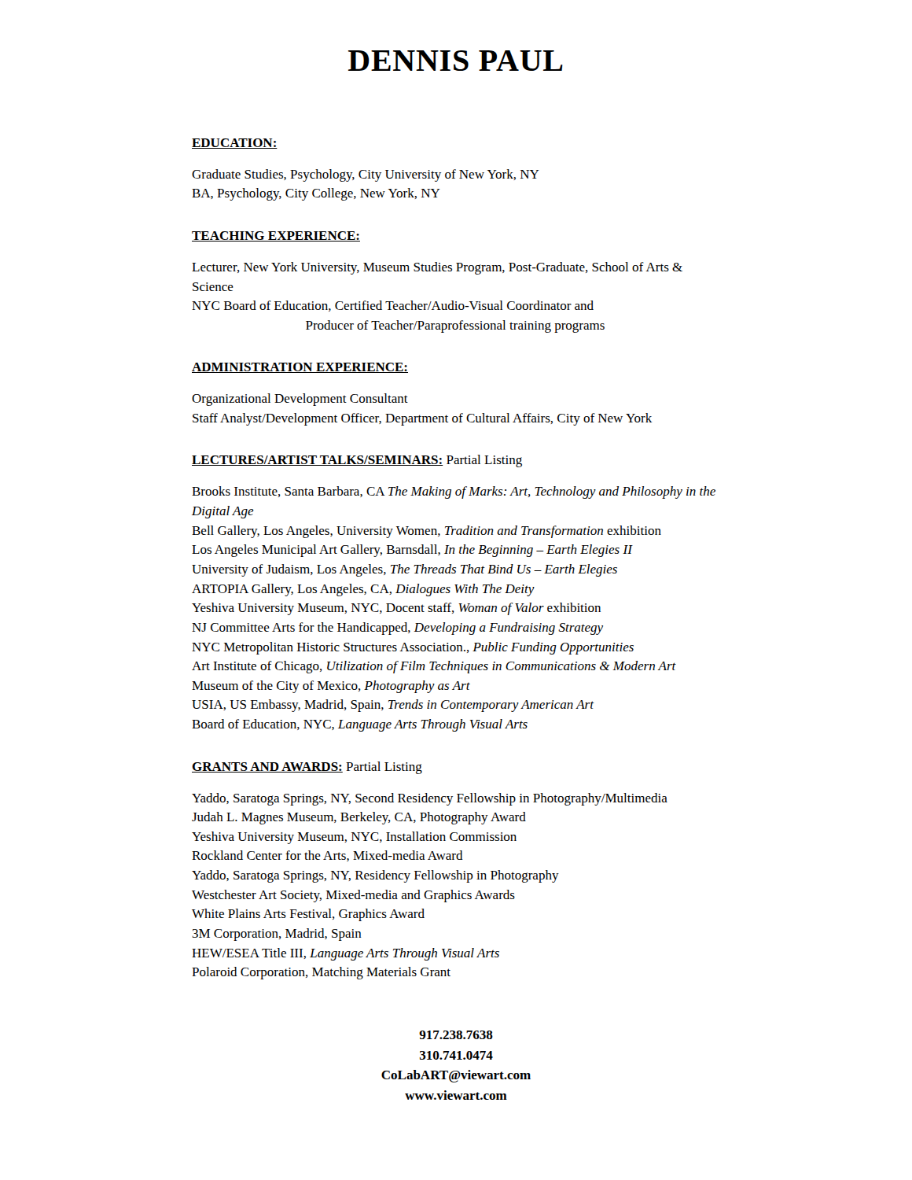DENNIS PAUL
Education:
Graduate Studies, Psychology, City University of New York, NY
BA, Psychology, City College, New York, NY
Teaching Experience:
Lecturer, New York University, Museum Studies Program, Post-Graduate, School of Arts & Science
NYC Board of Education, Certified Teacher/Audio-Visual Coordinator and Producer of Teacher/Paraprofessional training programs
Administration Experience:
Organizational Development Consultant
Staff Analyst/Development Officer, Department of Cultural Affairs, City of New York
Lectures/Artist Talks/Seminars:
Partial Listing
Brooks Institute, Santa Barbara, CA The Making of Marks: Art, Technology and Philosophy in the Digital Age
Bell Gallery, Los Angeles, University Women, Tradition and Transformation exhibition
Los Angeles Municipal Art Gallery, Barnsdall, In the Beginning – Earth Elegies II
University of Judaism, Los Angeles, The Threads That Bind Us – Earth Elegies
ARTOPIA Gallery, Los Angeles, CA, Dialogues With The Deity
Yeshiva University Museum, NYC, Docent staff, Woman of Valor exhibition
NJ Committee Arts for the Handicapped, Developing a Fundraising Strategy
NYC Metropolitan Historic Structures Association., Public Funding Opportunities
Art Institute of Chicago, Utilization of Film Techniques in Communications & Modern Art
Museum of the City of Mexico, Photography as Art
USIA, US Embassy, Madrid, Spain, Trends in Contemporary American Art
Board of Education, NYC, Language Arts Through Visual Arts
Grants and Awards:
Partial Listing
Yaddo, Saratoga Springs, NY, Second Residency Fellowship in Photography/Multimedia
Judah L. Magnes Museum, Berkeley, CA, Photography Award
Yeshiva University Museum, NYC, Installation Commission
Rockland Center for the Arts, Mixed-media Award
Yaddo, Saratoga Springs, NY, Residency Fellowship in Photography
Westchester Art Society, Mixed-media and Graphics Awards
White Plains Arts Festival, Graphics Award
3M Corporation, Madrid, Spain
HEW/ESEA Title III, Language Arts Through Visual Arts
Polaroid Corporation, Matching Materials Grant
917.238.7638
310.741.0474
CoLabART@viewart.com
www.viewart.com